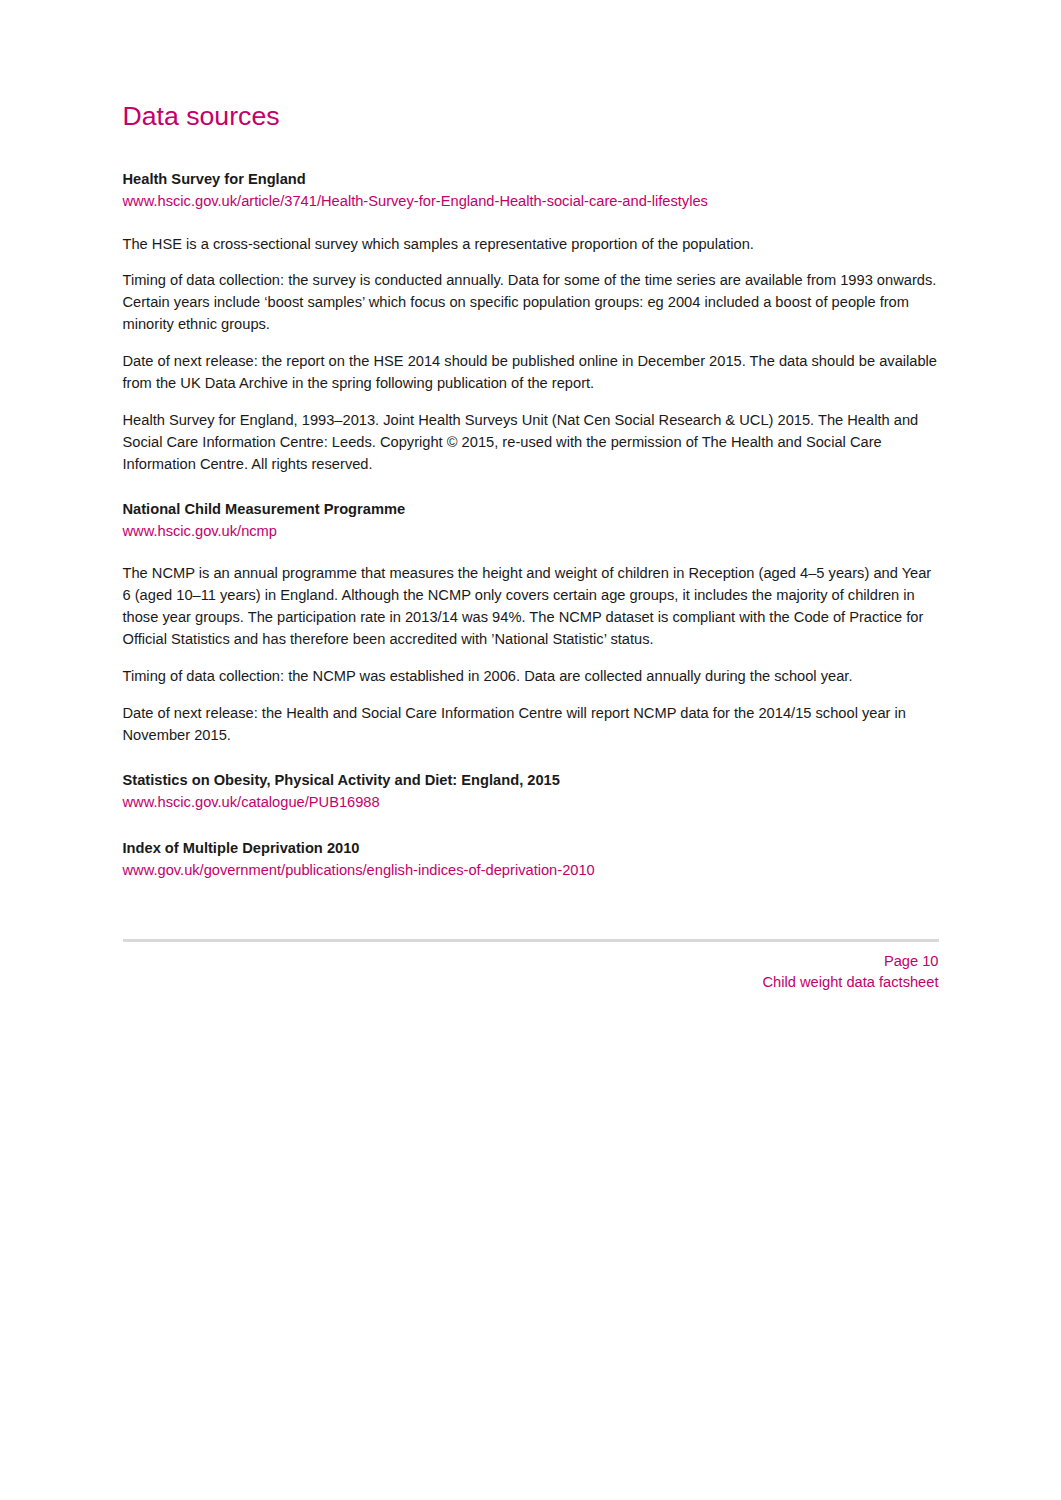Data sources
Health Survey for England
www.hscic.gov.uk/article/3741/Health-Survey-for-England-Health-social-care-and-lifestyles
The HSE is a cross-sectional survey which samples a representative proportion of the population.
Timing of data collection: the survey is conducted annually. Data for some of the time series are available from 1993 onwards. Certain years include ‘boost samples’ which focus on specific population groups: eg 2004 included a boost of people from minority ethnic groups.
Date of next release: the report on the HSE 2014 should be published online in December 2015. The data should be available from the UK Data Archive in the spring following publication of the report.
Health Survey for England, 1993–2013. Joint Health Surveys Unit (Nat Cen Social Research & UCL) 2015. The Health and Social Care Information Centre: Leeds. Copyright © 2015, re-used with the permission of The Health and Social Care Information Centre. All rights reserved.
National Child Measurement Programme
www.hscic.gov.uk/ncmp
The NCMP is an annual programme that measures the height and weight of children in Reception (aged 4–5 years) and Year 6 (aged 10–11 years) in England. Although the NCMP only covers certain age groups, it includes the majority of children in those year groups. The participation rate in 2013/14 was 94%. The NCMP dataset is compliant with the Code of Practice for Official Statistics and has therefore been accredited with ’National Statistic’ status.
Timing of data collection: the NCMP was established in 2006. Data are collected annually during the school year.
Date of next release: the Health and Social Care Information Centre will report NCMP data for the 2014/15 school year in November 2015.
Statistics on Obesity, Physical Activity and Diet: England, 2015
www.hscic.gov.uk/catalogue/PUB16988
Index of Multiple Deprivation 2010
www.gov.uk/government/publications/english-indices-of-deprivation-2010
Page 10
Child weight data factsheet